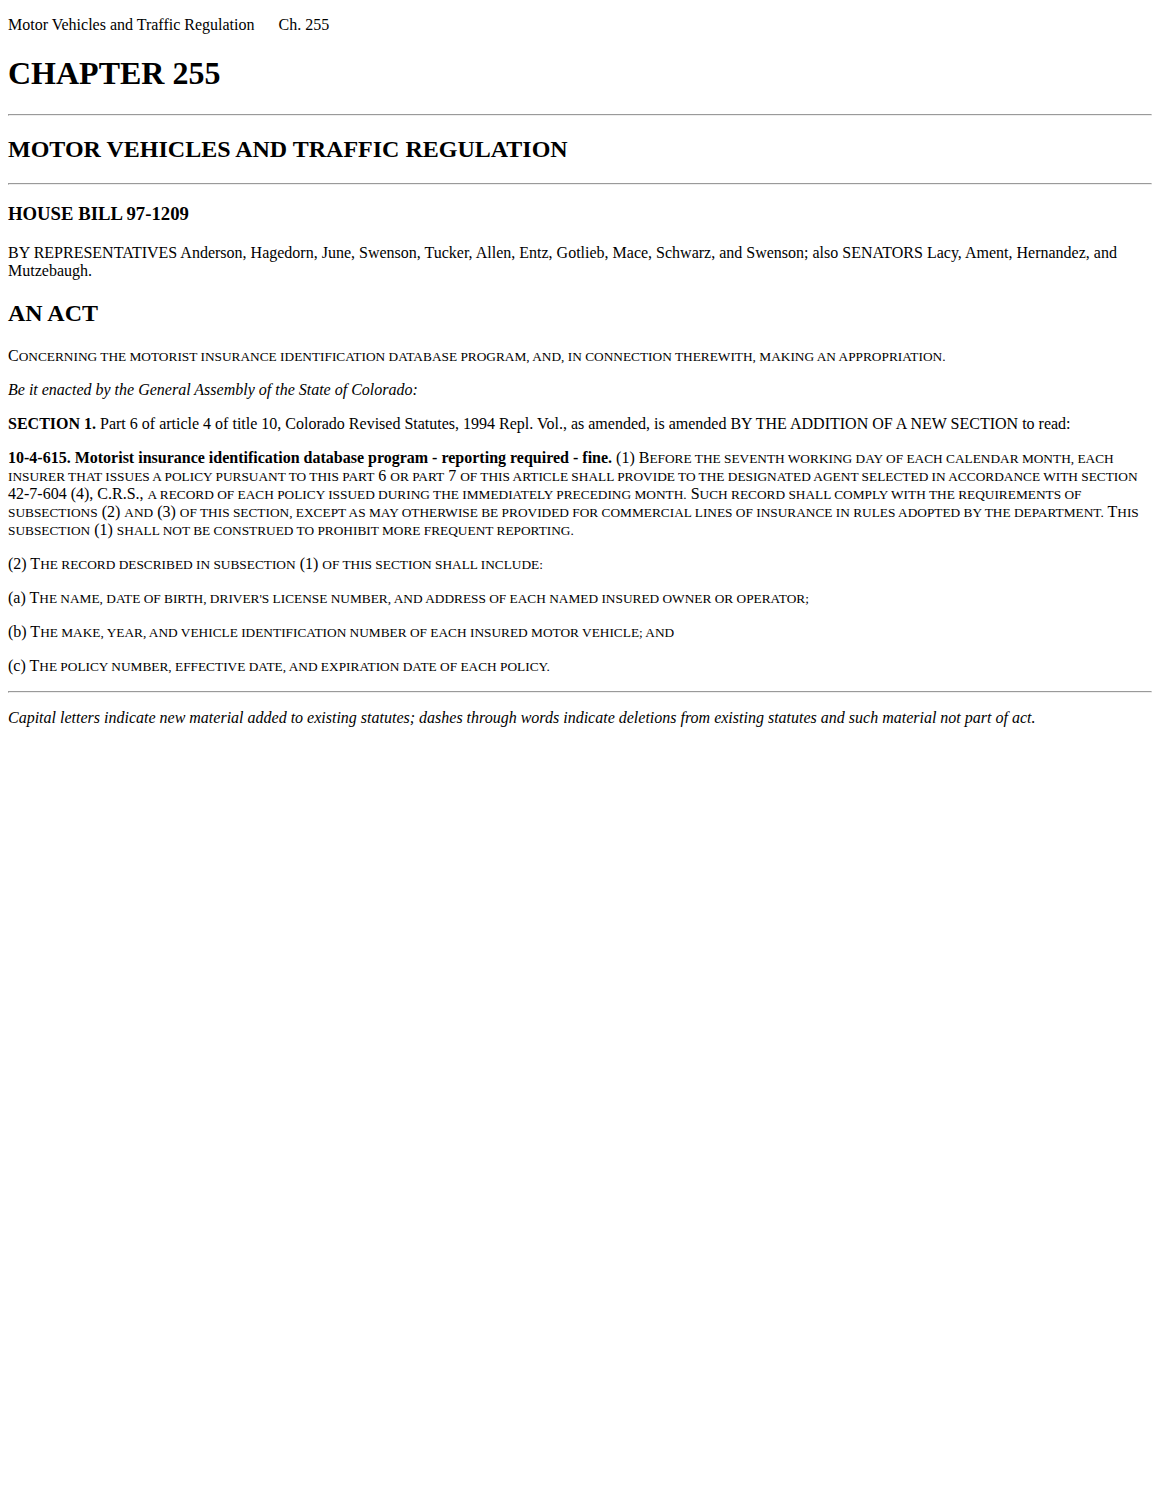Motor Vehicles and Traffic Regulation Ch. 255
CHAPTER 255
MOTOR VEHICLES AND TRAFFIC REGULATION
HOUSE BILL 97-1209
BY REPRESENTATIVES Anderson, Hagedorn, June, Swenson, Tucker, Allen, Entz, Gotlieb, Mace, Schwarz, and Swenson; also SENATORS Lacy, Ament, Hernandez, and Mutzebaugh.
AN ACT
CONCERNING THE MOTORIST INSURANCE IDENTIFICATION DATABASE PROGRAM, AND, IN CONNECTION THEREWITH, MAKING AN APPROPRIATION.
Be it enacted by the General Assembly of the State of Colorado:
SECTION 1. Part 6 of article 4 of title 10, Colorado Revised Statutes, 1994 Repl. Vol., as amended, is amended BY THE ADDITION OF A NEW SECTION to read:
10-4-615. Motorist insurance identification database program - reporting required - fine. (1) BEFORE THE SEVENTH WORKING DAY OF EACH CALENDAR MONTH, EACH INSURER THAT ISSUES A POLICY PURSUANT TO THIS PART 6 OR PART 7 OF THIS ARTICLE SHALL PROVIDE TO THE DESIGNATED AGENT SELECTED IN ACCORDANCE WITH SECTION 42-7-604 (4), C.R.S., A RECORD OF EACH POLICY ISSUED DURING THE IMMEDIATELY PRECEDING MONTH. SUCH RECORD SHALL COMPLY WITH THE REQUIREMENTS OF SUBSECTIONS (2) AND (3) OF THIS SECTION, EXCEPT AS MAY OTHERWISE BE PROVIDED FOR COMMERCIAL LINES OF INSURANCE IN RULES ADOPTED BY THE DEPARTMENT. THIS SUBSECTION (1) SHALL NOT BE CONSTRUED TO PROHIBIT MORE FREQUENT REPORTING.
(2) THE RECORD DESCRIBED IN SUBSECTION (1) OF THIS SECTION SHALL INCLUDE:
(a) THE NAME, DATE OF BIRTH, DRIVER'S LICENSE NUMBER, AND ADDRESS OF EACH NAMED INSURED OWNER OR OPERATOR;
(b) THE MAKE, YEAR, AND VEHICLE IDENTIFICATION NUMBER OF EACH INSURED MOTOR VEHICLE; AND
(c) THE POLICY NUMBER, EFFECTIVE DATE, AND EXPIRATION DATE OF EACH POLICY.
Capital letters indicate new material added to existing statutes; dashes through words indicate deletions from existing statutes and such material not part of act.